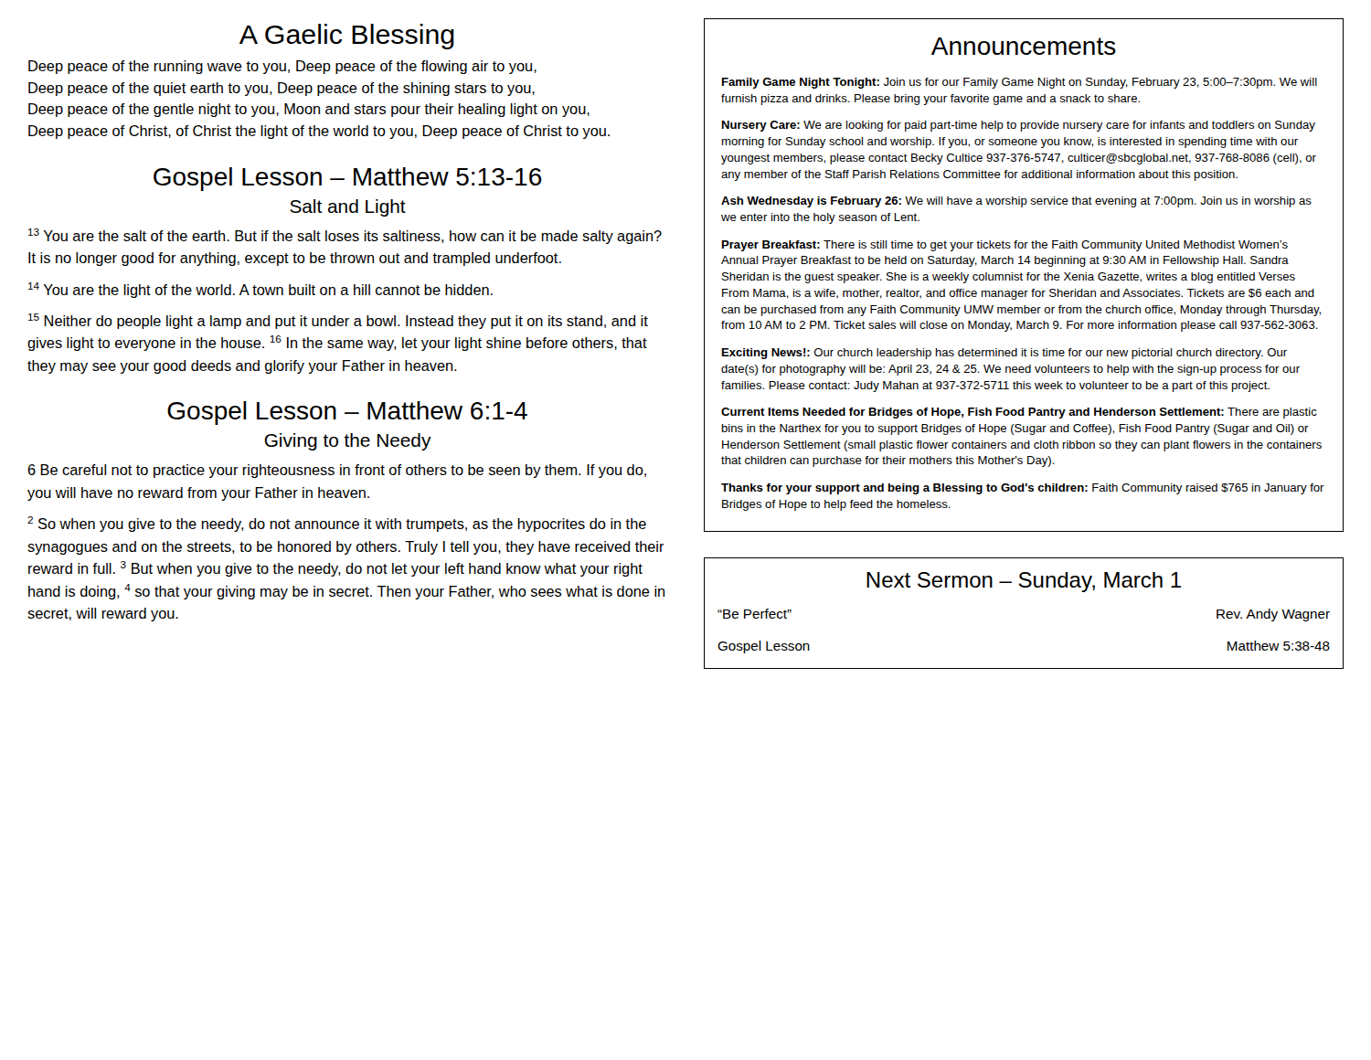A Gaelic Blessing
Deep peace of the running wave to you, Deep peace of the flowing air to you,
Deep peace of the quiet earth to you, Deep peace of the shining stars to you,
Deep peace of the gentle night to you, Moon and stars pour their healing light on you,
Deep peace of Christ, of Christ the light of the world to you, Deep peace of Christ to you.
Gospel Lesson – Matthew 5:13-16
Salt and Light
13 You are the salt of the earth. But if the salt loses its saltiness, how can it be made salty again? It is no longer good for anything, except to be thrown out and trampled underfoot.
14 You are the light of the world. A town built on a hill cannot be hidden.
15 Neither do people light a lamp and put it under a bowl. Instead they put it on its stand, and it gives light to everyone in the house. 16 In the same way, let your light shine before others, that they may see your good deeds and glorify your Father in heaven.
Gospel Lesson – Matthew 6:1-4
Giving to the Needy
6 Be careful not to practice your righteousness in front of others to be seen by them. If you do, you will have no reward from your Father in heaven.
2 So when you give to the needy, do not announce it with trumpets, as the hypocrites do in the synagogues and on the streets, to be honored by others. Truly I tell you, they have received their reward in full. 3 But when you give to the needy, do not let your left hand know what your right hand is doing, 4 so that your giving may be in secret. Then your Father, who sees what is done in secret, will reward you.
Announcements
Family Game Night Tonight: Join us for our Family Game Night on Sunday, February 23, 5:00–7:30pm. We will furnish pizza and drinks. Please bring your favorite game and a snack to share.
Nursery Care: We are looking for paid part-time help to provide nursery care for infants and toddlers on Sunday morning for Sunday school and worship. If you, or someone you know, is interested in spending time with our youngest members, please contact Becky Cultice 937-376-5747, culticer@sbcglobal.net, 937-768-8086 (cell), or any member of the Staff Parish Relations Committee for additional information about this position.
Ash Wednesday is February 26: We will have a worship service that evening at 7:00pm. Join us in worship as we enter into the holy season of Lent.
Prayer Breakfast: There is still time to get your tickets for the Faith Community United Methodist Women’s Annual Prayer Breakfast to be held on Saturday, March 14 beginning at 9:30 AM in Fellowship Hall. Sandra Sheridan is the guest speaker. She is a weekly columnist for the Xenia Gazette, writes a blog entitled Verses From Mama, is a wife, mother, realtor, and office manager for Sheridan and Associates. Tickets are $6 each and can be purchased from any Faith Community UMW member or from the church office, Monday through Thursday, from 10 AM to 2 PM. Ticket sales will close on Monday, March 9. For more information please call 937-562-3063.
Exciting News!: Our church leadership has determined it is time for our new pictorial church directory. Our date(s) for photography will be: April 23, 24 & 25. We need volunteers to help with the sign-up process for our families. Please contact: Judy Mahan at 937-372-5711 this week to volunteer to be a part of this project.
Current Items Needed for Bridges of Hope, Fish Food Pantry and Henderson Settlement: There are plastic bins in the Narthex for you to support Bridges of Hope (Sugar and Coffee), Fish Food Pantry (Sugar and Oil) or Henderson Settlement (small plastic flower containers and cloth ribbon so they can plant flowers in the containers that children can purchase for their mothers this Mother's Day).
Thanks for your support and being a Blessing to God's children: Faith Community raised $765 in January for Bridges of Hope to help feed the homeless.
Next Sermon – Sunday, March 1
“Be Perfect” Rev. Andy Wagner
Gospel Lesson Matthew 5:38-48